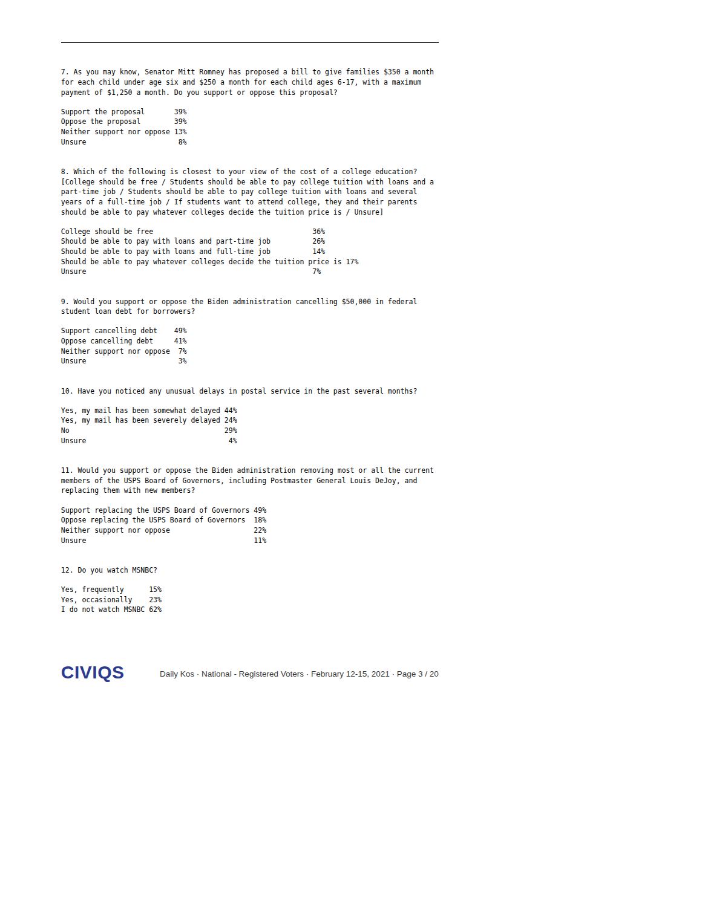7. As you may know, Senator Mitt Romney has proposed a bill to give families $350 a month for each child under age six and $250 a month for each child ages 6-17, with a maximum payment of $1,250 a month. Do you support or oppose this proposal?
Support the proposal       39%
Oppose the proposal        39%
Neither support nor oppose 13%
Unsure                      8%
8. Which of the following is closest to your view of the cost of a college education? [College should be free / Students should be able to pay college tuition with loans and a part-time job / Students should be able to pay college tuition with loans and several years of a full-time job / If students want to attend college, they and their parents should be able to pay whatever colleges decide the tuition price is / Unsure]
College should be free                                      36%
Should be able to pay with loans and part-time job          26%
Should be able to pay with loans and full-time job          14%
Should be able to pay whatever colleges decide the tuition price is 17%
Unsure                                                      7%
9. Would you support or oppose the Biden administration cancelling $50,000 in federal student loan debt for borrowers?
Support cancelling debt    49%
Oppose cancelling debt     41%
Neither support nor oppose  7%
Unsure                      3%
10. Have you noticed any unusual delays in postal service in the past several months?
Yes, my mail has been somewhat delayed 44%
Yes, my mail has been severely delayed 24%
No                                     29%
Unsure                                  4%
11. Would you support or oppose the Biden administration removing most or all the current members of the USPS Board of Governors, including Postmaster General Louis DeJoy, and replacing them with new members?
Support replacing the USPS Board of Governors 49%
Oppose replacing the USPS Board of Governors  18%
Neither support nor oppose                    22%
Unsure                                        11%
12. Do you watch MSNBC?
Yes, frequently      15%
Yes, occasionally    23%
I do not watch MSNBC 62%
CIVIQS
Daily Kos · National - Registered Voters · February 12-15, 2021 · Page 3 / 20